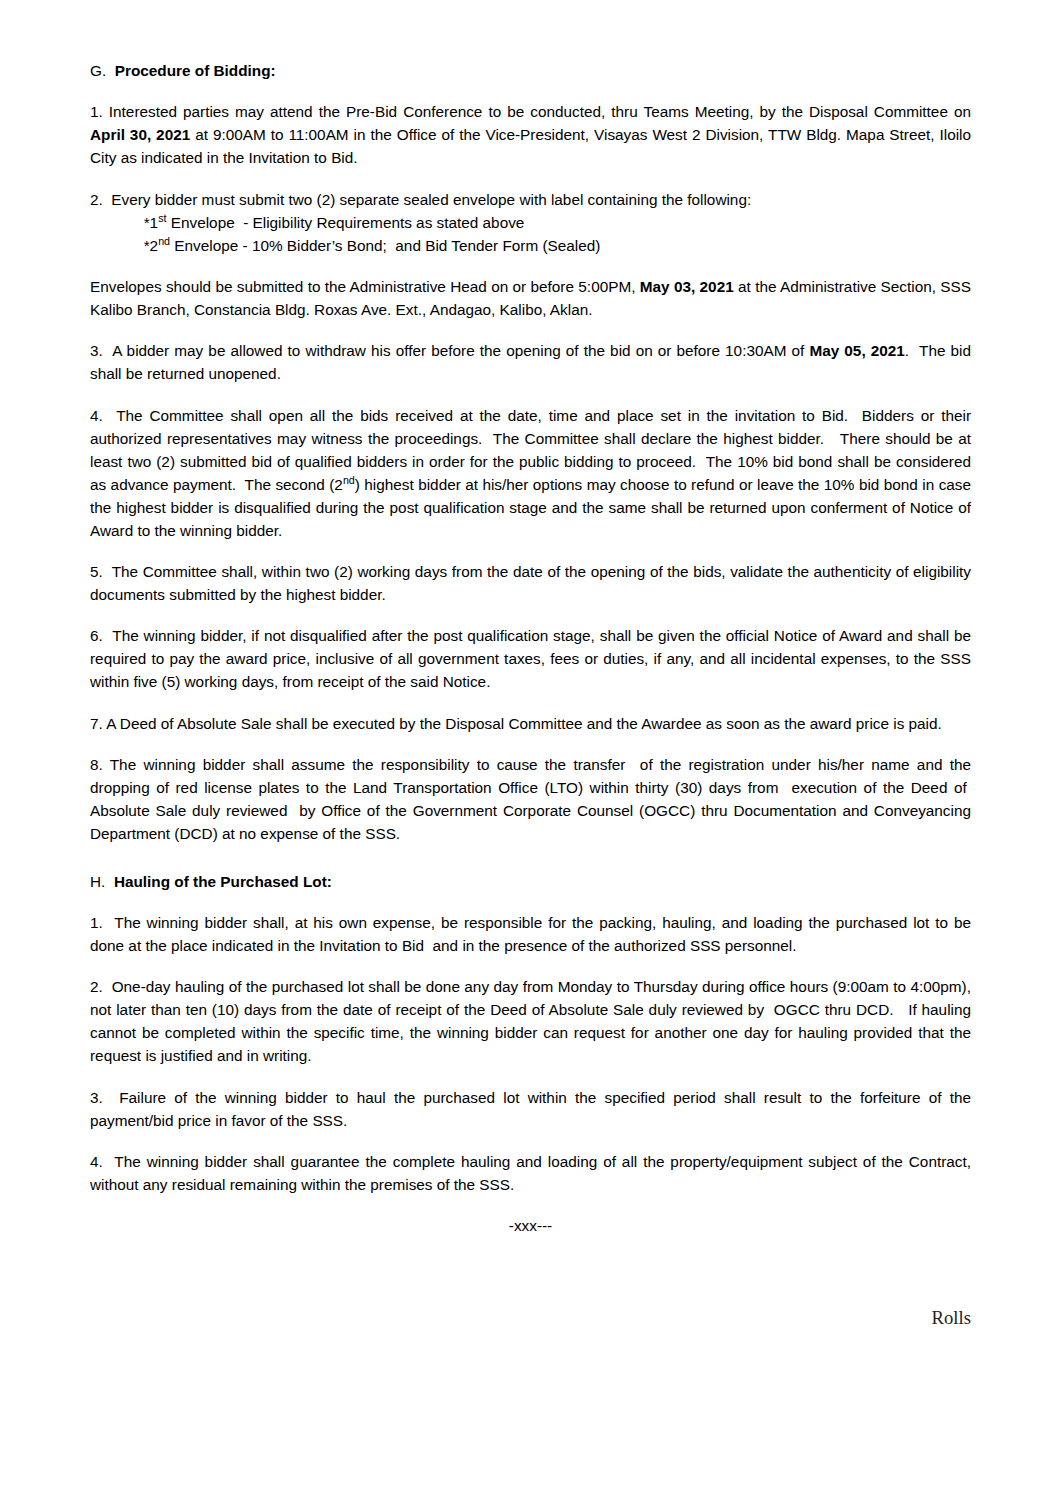G. Procedure of Bidding:
1. Interested parties may attend the Pre-Bid Conference to be conducted, thru Teams Meeting, by the Disposal Committee on April 30, 2021 at 9:00AM to 11:00AM in the Office of the Vice-President, Visayas West 2 Division, TTW Bldg. Mapa Street, Iloilo City as indicated in the Invitation to Bid.
2. Every bidder must submit two (2) separate sealed envelope with label containing the following:
*1st Envelope - Eligibility Requirements as stated above
*2nd Envelope - 10% Bidder’s Bond; and Bid Tender Form (Sealed)
Envelopes should be submitted to the Administrative Head on or before 5:00PM, May 03, 2021 at the Administrative Section, SSS Kalibo Branch, Constancia Bldg. Roxas Ave. Ext., Andagao, Kalibo, Aklan.
3. A bidder may be allowed to withdraw his offer before the opening of the bid on or before 10:30AM of May 05, 2021. The bid shall be returned unopened.
4. The Committee shall open all the bids received at the date, time and place set in the invitation to Bid. Bidders or their authorized representatives may witness the proceedings. The Committee shall declare the highest bidder. There should be at least two (2) submitted bid of qualified bidders in order for the public bidding to proceed. The 10% bid bond shall be considered as advance payment. The second (2nd) highest bidder at his/her options may choose to refund or leave the 10% bid bond in case the highest bidder is disqualified during the post qualification stage and the same shall be returned upon conferment of Notice of Award to the winning bidder.
5. The Committee shall, within two (2) working days from the date of the opening of the bids, validate the authenticity of eligibility documents submitted by the highest bidder.
6. The winning bidder, if not disqualified after the post qualification stage, shall be given the official Notice of Award and shall be required to pay the award price, inclusive of all government taxes, fees or duties, if any, and all incidental expenses, to the SSS within five (5) working days, from receipt of the said Notice.
7. A Deed of Absolute Sale shall be executed by the Disposal Committee and the Awardee as soon as the award price is paid.
8. The winning bidder shall assume the responsibility to cause the transfer of the registration under his/her name and the dropping of red license plates to the Land Transportation Office (LTO) within thirty (30) days from execution of the Deed of Absolute Sale duly reviewed by Office of the Government Corporate Counsel (OGCC) thru Documentation and Conveyancing Department (DCD) at no expense of the SSS.
H. Hauling of the Purchased Lot:
1. The winning bidder shall, at his own expense, be responsible for the packing, hauling, and loading the purchased lot to be done at the place indicated in the Invitation to Bid and in the presence of the authorized SSS personnel.
2. One-day hauling of the purchased lot shall be done any day from Monday to Thursday during office hours (9:00am to 4:00pm), not later than ten (10) days from the date of receipt of the Deed of Absolute Sale duly reviewed by OGCC thru DCD. If hauling cannot be completed within the specific time, the winning bidder can request for another one day for hauling provided that the request is justified and in writing.
3. Failure of the winning bidder to haul the purchased lot within the specified period shall result to the forfeiture of the payment/bid price in favor of the SSS.
4. The winning bidder shall guarantee the complete hauling and loading of all the property/equipment subject of the Contract, without any residual remaining within the premises of the SSS.
-xxx---
Rolls